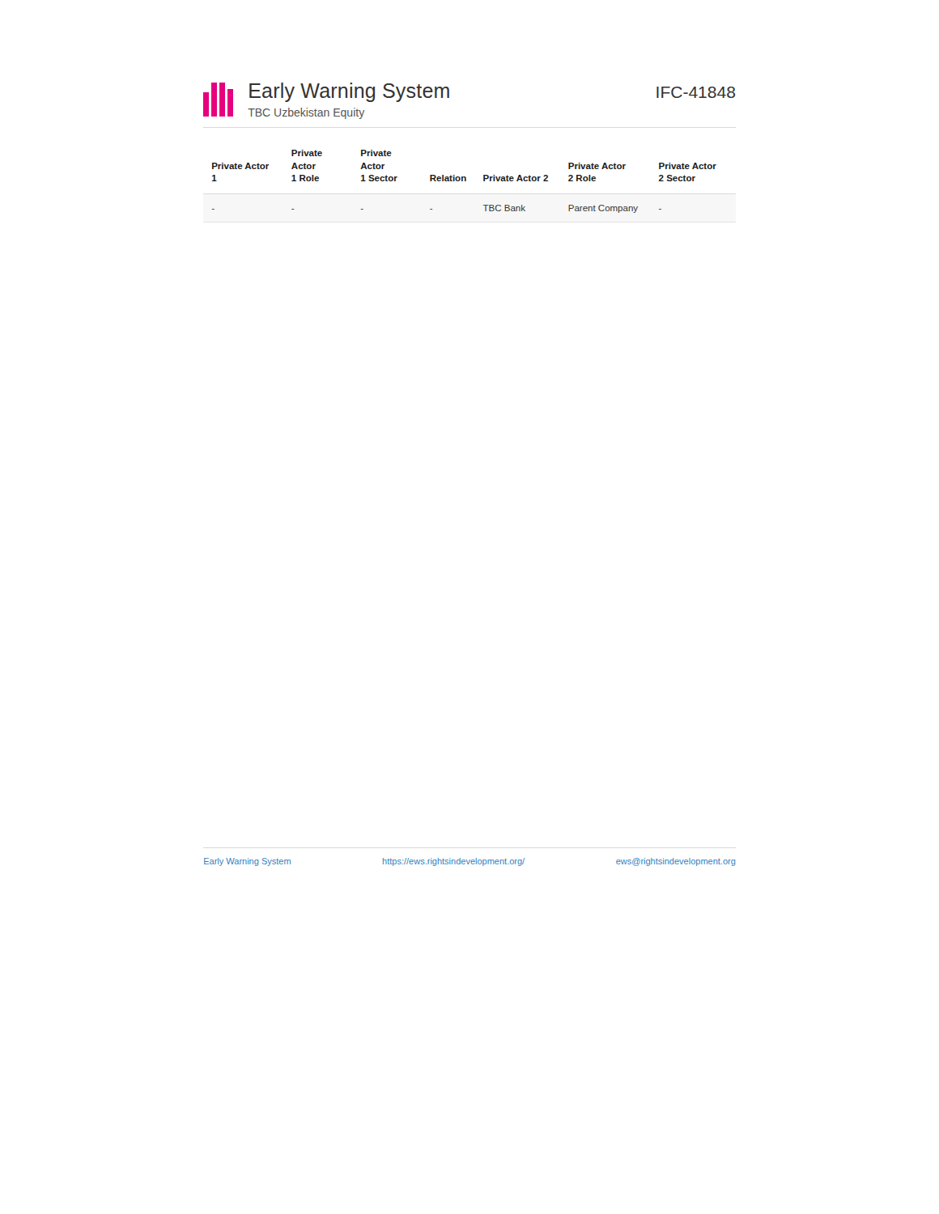Early Warning System
TBC Uzbekistan Equity
IFC-41848
| Private Actor 1 | Private Actor 1 Role | Private Actor 1 Sector | Relation | Private Actor 2 | Private Actor 2 Role | Private Actor 2 Sector |
| --- | --- | --- | --- | --- | --- | --- |
| - | - | - | - | TBC Bank | Parent Company | - |
Early Warning System
https://ews.rightsindevelopment.org/
ews@rightsindevelopment.org